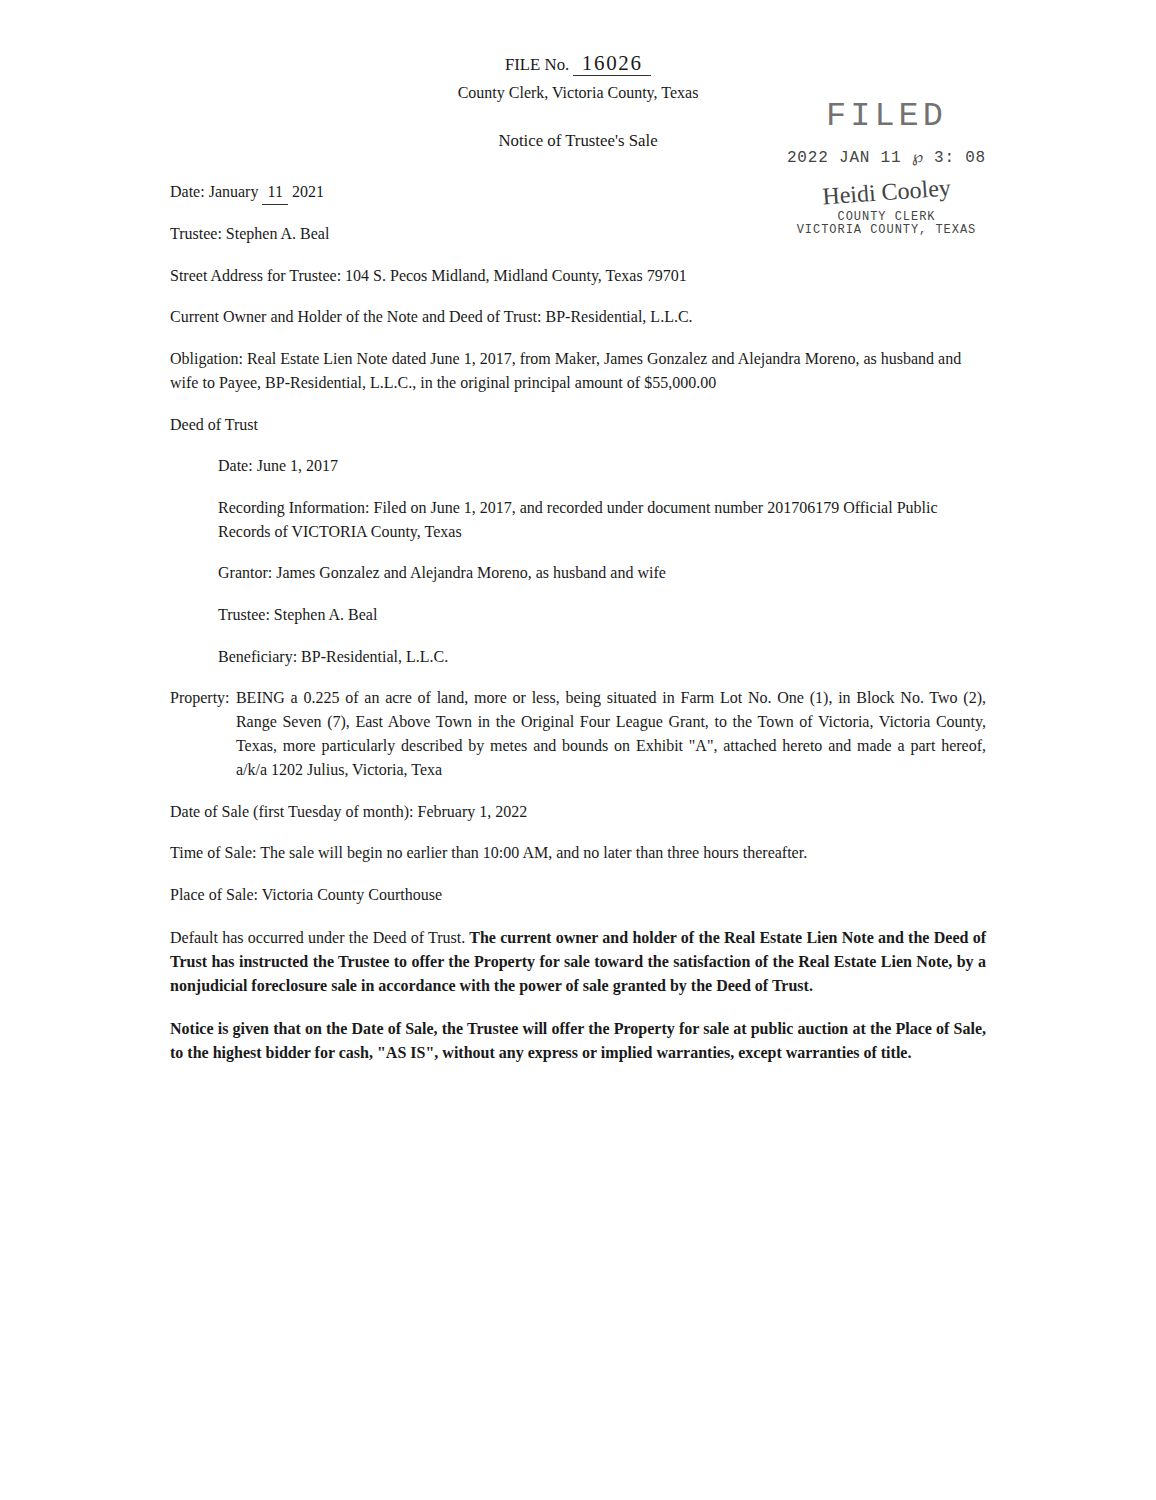FILED
2022 JAN 11 ℘ 3: 08
Heidi Cooley
COUNTY CLERK
VICTORIA COUNTY, TEXAS
FILE No. 16026
County Clerk, Victoria County, Texas
Notice of Trustee's Sale
Date: January 11 2021
Trustee: Stephen A. Beal
Street Address for Trustee: 104 S. Pecos Midland, Midland County, Texas 79701
Current Owner and Holder of the Note and Deed of Trust: BP-Residential, L.L.C.
Obligation: Real Estate Lien Note dated June 1, 2017, from Maker, James Gonzalez and Alejandra Moreno, as husband and wife to Payee, BP-Residential, L.L.C., in the original principal amount of $55,000.00
Deed of Trust
Date: June 1, 2017
Recording Information: Filed on June 1, 2017, and recorded under document number 201706179 Official Public Records of VICTORIA County, Texas
Grantor: James Gonzalez and Alejandra Moreno, as husband and wife
Trustee: Stephen A. Beal
Beneficiary: BP-Residential, L.L.C.
Property:
BEING a 0.225 of an acre of land, more or less, being situated in Farm Lot No. One (1), in Block No. Two (2), Range Seven (7), East Above Town in the Original Four League Grant, to the Town of Victoria, Victoria County, Texas, more particularly described by metes and bounds on Exhibit "A", attached hereto and made a part hereof, a/k/a 1202 Julius, Victoria, Texa
Date of Sale (first Tuesday of month): February 1, 2022
Time of Sale: The sale will begin no earlier than 10:00 AM, and no later than three hours thereafter.
Place of Sale: Victoria County Courthouse
Default has occurred under the Deed of Trust. The current owner and holder of the Real Estate Lien Note and the Deed of Trust has instructed the Trustee to offer the Property for sale toward the satisfaction of the Real Estate Lien Note, by a nonjudicial foreclosure sale in accordance with the power of sale granted by the Deed of Trust.
Notice is given that on the Date of Sale, the Trustee will offer the Property for sale at public auction at the Place of Sale, to the highest bidder for cash, "AS IS", without any express or implied warranties, except warranties of title.